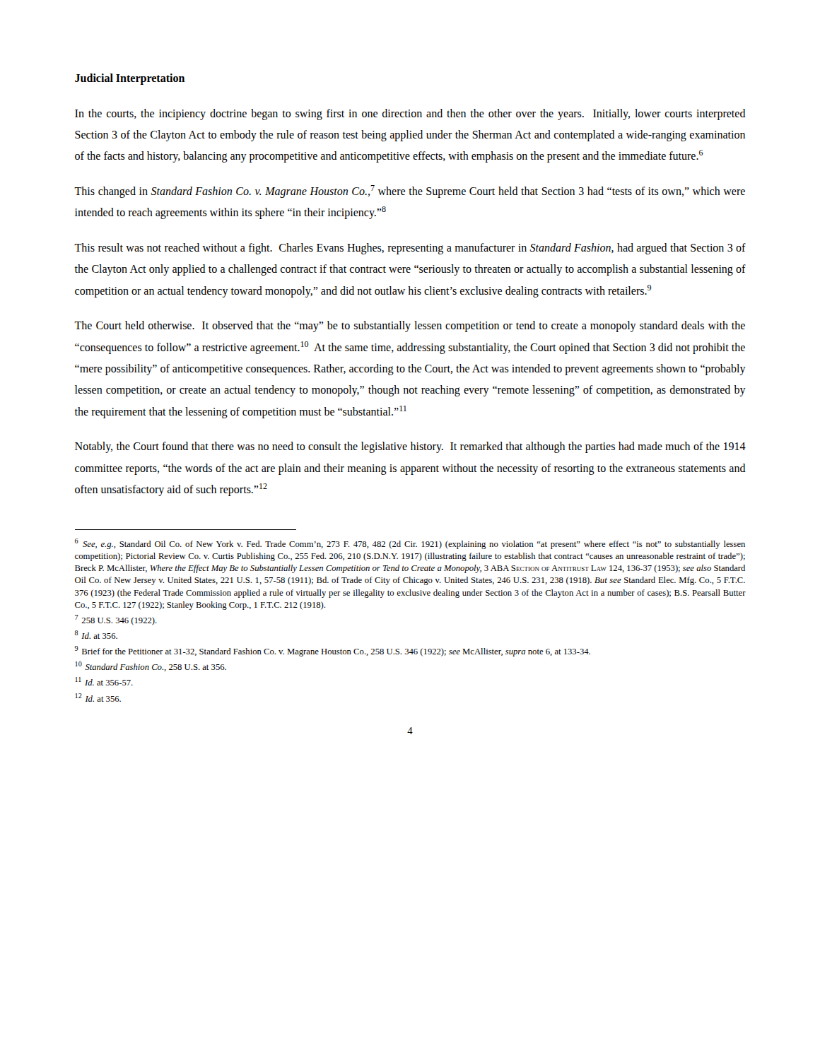Judicial Interpretation
In the courts, the incipiency doctrine began to swing first in one direction and then the other over the years. Initially, lower courts interpreted Section 3 of the Clayton Act to embody the rule of reason test being applied under the Sherman Act and contemplated a wide-ranging examination of the facts and history, balancing any procompetitive and anticompetitive effects, with emphasis on the present and the immediate future.6
This changed in Standard Fashion Co. v. Magrane Houston Co.,7 where the Supreme Court held that Section 3 had “tests of its own,” which were intended to reach agreements within its sphere “in their incipiency.”8
This result was not reached without a fight. Charles Evans Hughes, representing a manufacturer in Standard Fashion, had argued that Section 3 of the Clayton Act only applied to a challenged contract if that contract were “seriously to threaten or actually to accomplish a substantial lessening of competition or an actual tendency toward monopoly,” and did not outlaw his client’s exclusive dealing contracts with retailers.9
The Court held otherwise. It observed that the “may” be to substantially lessen competition or tend to create a monopoly standard deals with the “consequences to follow” a restrictive agreement.10 At the same time, addressing substantiality, the Court opined that Section 3 did not prohibit the “mere possibility” of anticompetitive consequences. Rather, according to the Court, the Act was intended to prevent agreements shown to “probably lessen competition, or create an actual tendency to monopoly,” though not reaching every “remote lessening” of competition, as demonstrated by the requirement that the lessening of competition must be “substantial.”11
Notably, the Court found that there was no need to consult the legislative history. It remarked that although the parties had made much of the 1914 committee reports, “the words of the act are plain and their meaning is apparent without the necessity of resorting to the extraneous statements and often unsatisfactory aid of such reports.”12
6 See, e.g., Standard Oil Co. of New York v. Fed. Trade Comm’n, 273 F. 478, 482 (2d Cir. 1921) (explaining no violation “at present” where effect “is not” to substantially lessen competition); Pictorial Review Co. v. Curtis Publishing Co., 255 Fed. 206, 210 (S.D.N.Y. 1917) (illustrating failure to establish that contract “causes an unreasonable restraint of trade”); Breck P. McAllister, Where the Effect May Be to Substantially Lessen Competition or Tend to Create a Monopoly, 3 ABA Section of Antitrust Law 124, 136-37 (1953); see also Standard Oil Co. of New Jersey v. United States, 221 U.S. 1, 57-58 (1911); Bd. of Trade of City of Chicago v. United States, 246 U.S. 231, 238 (1918). But see Standard Elec. Mfg. Co., 5 F.T.C. 376 (1923) (the Federal Trade Commission applied a rule of virtually per se illegality to exclusive dealing under Section 3 of the Clayton Act in a number of cases); B.S. Pearsall Butter Co., 5 F.T.C. 127 (1922); Stanley Booking Corp., 1 F.T.C. 212 (1918).
7 258 U.S. 346 (1922).
8 Id. at 356.
9 Brief for the Petitioner at 31-32, Standard Fashion Co. v. Magrane Houston Co., 258 U.S. 346 (1922); see McAllister, supra note 6, at 133-34.
10 Standard Fashion Co., 258 U.S. at 356.
11 Id. at 356-57.
12 Id. at 356.
4